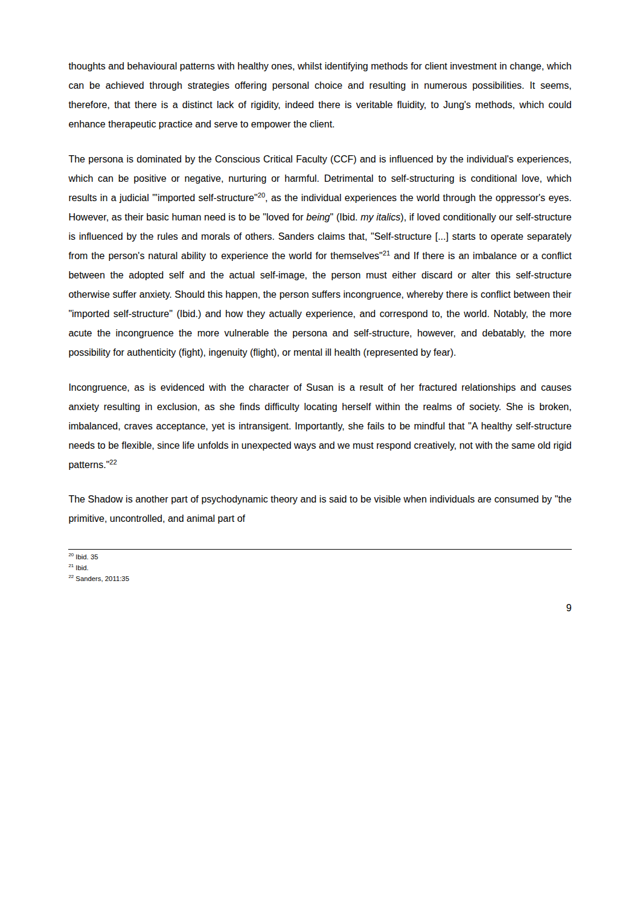thoughts and behavioural patterns with healthy ones, whilst identifying methods for client investment in change, which can be achieved through strategies offering personal choice and resulting in numerous possibilities. It seems, therefore, that there is a distinct lack of rigidity, indeed there is veritable fluidity, to Jung's methods, which could enhance therapeutic practice and serve to empower the client.
The persona is dominated by the Conscious Critical Faculty (CCF) and is influenced by the individual's experiences, which can be positive or negative, nurturing or harmful. Detrimental to self-structuring is conditional love, which results in a judicial "'imported self-structure"20, as the individual experiences the world through the oppressor's eyes. However, as their basic human need is to be "loved for being" (Ibid. my italics), if loved conditionally our self-structure is influenced by the rules and morals of others. Sanders claims that, "Self-structure [...] starts to operate separately from the person's natural ability to experience the world for themselves"21 and If there is an imbalance or a conflict between the adopted self and the actual self-image, the person must either discard or alter this self-structure otherwise suffer anxiety. Should this happen, the person suffers incongruence, whereby there is conflict between their "imported self-structure" (Ibid.) and how they actually experience, and correspond to, the world. Notably, the more acute the incongruence the more vulnerable the persona and self-structure, however, and debatably, the more possibility for authenticity (fight), ingenuity (flight), or mental ill health (represented by fear).
Incongruence, as is evidenced with the character of Susan is a result of her fractured relationships and causes anxiety resulting in exclusion, as she finds difficulty locating herself within the realms of society. She is broken, imbalanced, craves acceptance, yet is intransigent. Importantly, she fails to be mindful that "A healthy self-structure needs to be flexible, since life unfolds in unexpected ways and we must respond creatively, not with the same old rigid patterns."22
The Shadow is another part of psychodynamic theory and is said to be visible when individuals are consumed by "the primitive, uncontrolled, and animal part of
20 Ibid. 35
21 Ibid.
22 Sanders, 2011:35
9